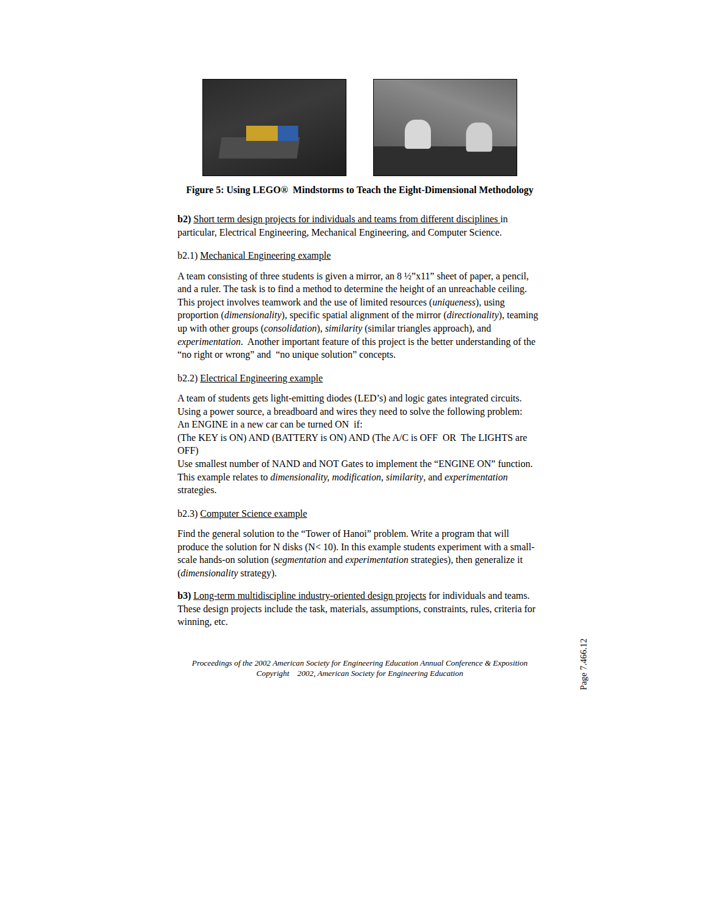Figure 5: Using LEGO® Mindstorms to Teach the Eight-Dimensional Methodology
b2) Short term design projects for individuals and teams from different disciplines in particular, Electrical Engineering, Mechanical Engineering, and Computer Science.
b2.1) Mechanical Engineering example
A team consisting of three students is given a mirror, an 8 ½”x11” sheet of paper, a pencil, and a ruler. The task is to find a method to determine the height of an unreachable ceiling.
This project involves teamwork and the use of limited resources (uniqueness), using proportion (dimensionality), specific spatial alignment of the mirror (directionality), teaming up with other groups (consolidation), similarity (similar triangles approach), and experimentation. Another important feature of this project is the better understanding of the “no right or wrong” and “no unique solution” concepts.
b2.2) Electrical Engineering example
A team of students gets light-emitting diodes (LED’s) and logic gates integrated circuits. Using a power source, a breadboard and wires they need to solve the following problem:
An ENGINE in a new car can be turned ON if:
(The KEY is ON) AND (BATTERY is ON) AND (The A/C is OFF OR The LIGHTS are OFF)
Use smallest number of NAND and NOT Gates to implement the “ENGINE ON” function.
This example relates to dimensionality, modification, similarity, and experimentation strategies.
b2.3) Computer Science example
Find the general solution to the “Tower of Hanoi” problem. Write a program that will produce the solution for N disks (N< 10). In this example students experiment with a small-scale hands-on solution (segmentation and experimentation strategies), then generalize it (dimensionality strategy).
b3) Long-term multidiscipline industry-oriented design projects for individuals and teams. These design projects include the task, materials, assumptions, constraints, rules, criteria for winning, etc.
Proceedings of the 2002 American Society for Engineering Education Annual Conference & Exposition
Copyright 2002, American Society for Engineering Education
Page 7.466.12